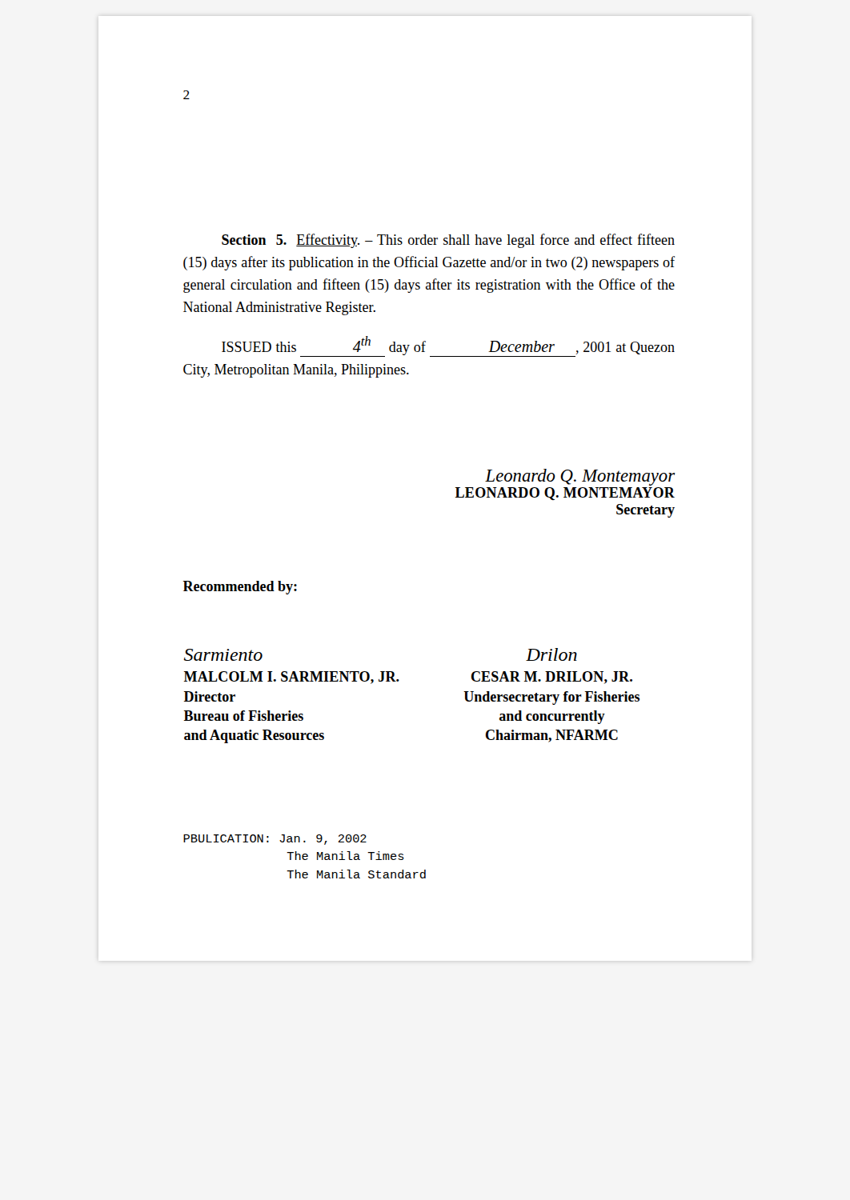2
Section 5. Effectivity. – This order shall have legal force and effect fifteen (15) days after its publication in the Official Gazette and/or in two (2) newspapers of general circulation and fifteen (15) days after its registration with the Office of the National Administrative Register.
ISSUED this 4th day of December, 2001 at Quezon City, Metropolitan Manila, Philippines.
Leonardo Q. Montemayor LEONARDO Q. MONTEMAYOR
Secretary
Recommended by:
| Sarmiento MALCOLM I. SARMIENTO, JR. Director Bureau of Fisheries and Aquatic Resources | Drilon CESAR M. DRILON, JR. Undersecretary for Fisheries and concurrently Chairman, NFARMC |
PBULICATION: Jan. 9, 2002
The Manila Times
The Manila Standard